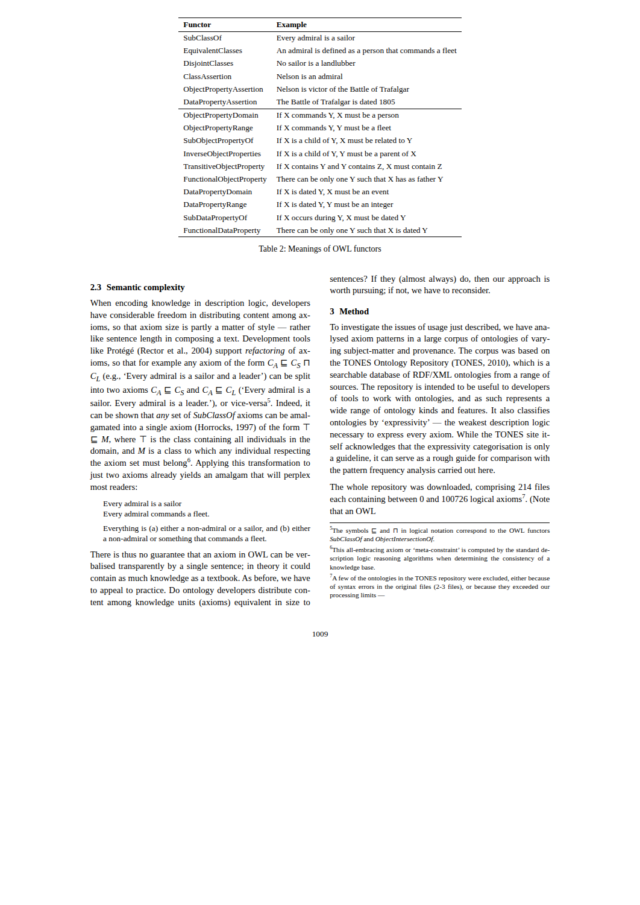Table 2: Meanings of OWL functors
| Functor | Example |
| --- | --- |
| SubClassOf | Every admiral is a sailor |
| EquivalentClasses | An admiral is defined as a person that commands a fleet |
| DisjointClasses | No sailor is a landlubber |
| ClassAssertion | Nelson is an admiral |
| ObjectPropertyAssertion | Nelson is victor of the Battle of Trafalgar |
| DataPropertyAssertion | The Battle of Trafalgar is dated 1805 |
| ObjectPropertyDomain | If X commands Y, X must be a person |
| ObjectPropertyRange | If X commands Y, Y must be a fleet |
| SubObjectPropertyOf | If X is a child of Y, X must be related to Y |
| InverseObjectProperties | If X is a child of Y, Y must be a parent of X |
| TransitiveObjectProperty | If X contains Y and Y contains Z, X must contain Z |
| FunctionalObjectProperty | There can be only one Y such that X has as father Y |
| DataPropertyDomain | If X is dated Y, X must be an event |
| DataPropertyRange | If X is dated Y, Y must be an integer |
| SubDataPropertyOf | If X occurs during Y, X must be dated Y |
| FunctionalDataProperty | There can be only one Y such that X is dated Y |
2.3 Semantic complexity
When encoding knowledge in description logic, developers have considerable freedom in distributing content among axioms, so that axiom size is partly a matter of style — rather like sentence length in composing a text. Development tools like Protégé (Rector et al., 2004) support refactoring of axioms, so that for example any axiom of the form CA ⊑ CS ⊓ CL (e.g., ‘Every admiral is a sailor and a leader’) can be split into two axioms CA ⊑ CS and CA ⊑ CL (‘Every admiral is a sailor. Every admiral is a leader.’), or vice-versa5. Indeed, it can be shown that any set of SubClassOf axioms can be amalgamated into a single axiom (Horrocks, 1997) of the form ⊤ ⊑ M, where ⊤ is the class containing all individuals in the domain, and M is a class to which any individual respecting the axiom set must belong6. Applying this transformation to just two axioms already yields an amalgam that will perplex most readers:
Every admiral is a sailor
Every admiral commands a fleet.
Everything is (a) either a non-admiral or a sailor, and (b) either a non-admiral or something that commands a fleet.
There is thus no guarantee that an axiom in OWL can be verbalised transparently by a single sentence; in theory it could contain as much knowledge as a textbook. As before, we have to appeal to practice. Do ontology developers distribute content among knowledge units (axioms) equivalent in size to sentences? If they (almost always) do, then our approach is worth pursuing; if not, we have to reconsider.
3 Method
To investigate the issues of usage just described, we have analysed axiom patterns in a large corpus of ontologies of varying subject-matter and provenance. The corpus was based on the TONES Ontology Repository (TONES, 2010), which is a searchable database of RDF/XML ontologies from a range of sources. The repository is intended to be useful to developers of tools to work with ontologies, and as such represents a wide range of ontology kinds and features. It also classifies ontologies by ‘expressivity’ — the weakest description logic necessary to express every axiom. While the TONES site itself acknowledges that the expressivity categorisation is only a guideline, it can serve as a rough guide for comparison with the pattern frequency analysis carried out here.
The whole repository was downloaded, comprising 214 files each containing between 0 and 100726 logical axioms7. (Note that an OWL
5The symbols ⊑ and ⊓ in logical notation correspond to the OWL functors SubClassOf and ObjectIntersectionOf.
6This all-embracing axiom or ‘meta-constraint’ is computed by the standard description logic reasoning algorithms when determining the consistency of a knowledge base.
7A few of the ontologies in the TONES repository were excluded, either because of syntax errors in the original files (2-3 files), or because they exceeded our processing limits —
1009